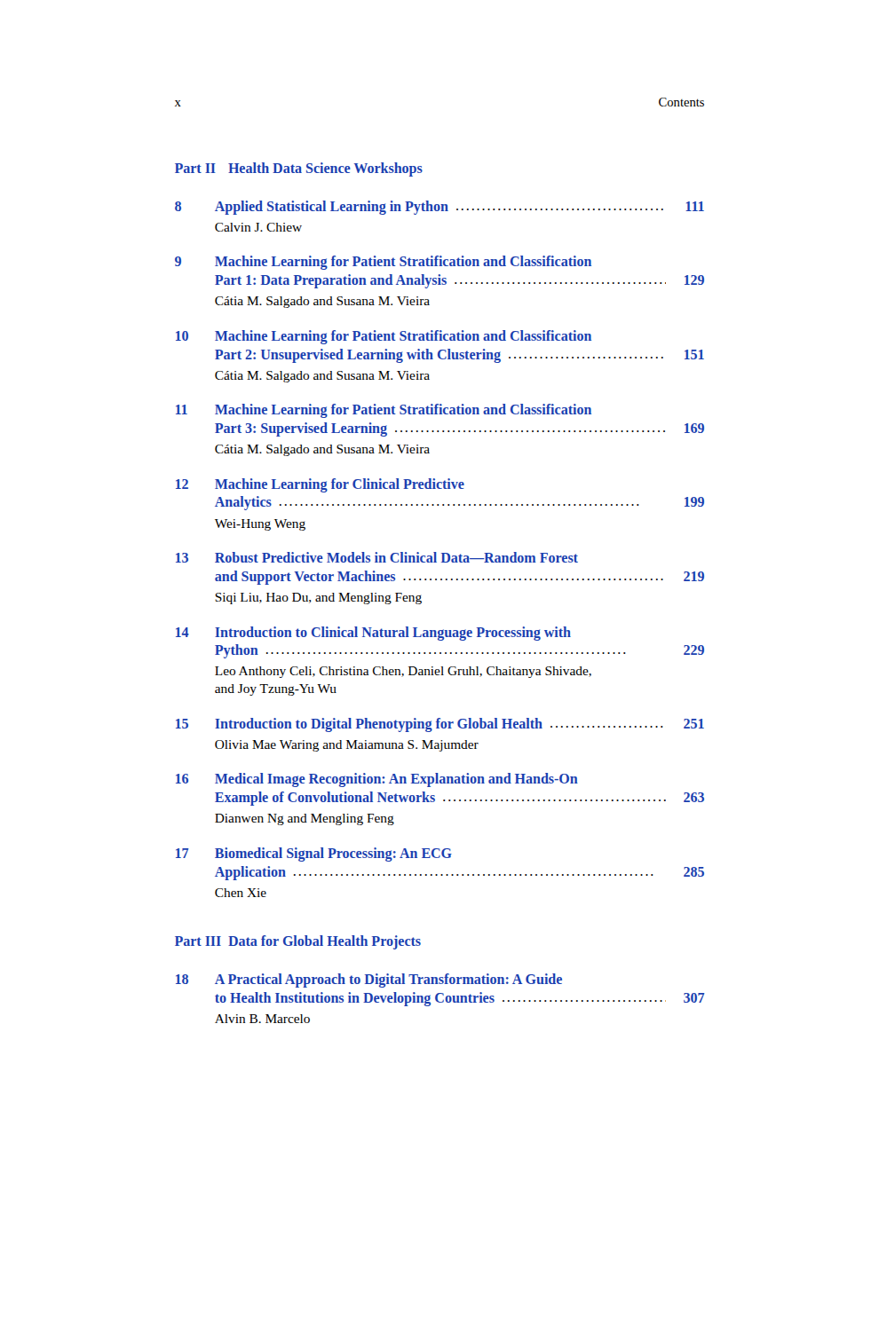x Contents
Part II Health Data Science Workshops
8
Applied Statistical Learning in Python ..................................................................... 111
Calvin J. Chiew
9
Machine Learning for Patient Stratification and Classification
Part 1: Data Preparation and Analysis ..................................................................... 129
Cátia M. Salgado and Susana M. Vieira
10
Machine Learning for Patient Stratification and Classification
Part 2: Unsupervised Learning with Clustering ..................................................................... 151
Cátia M. Salgado and Susana M. Vieira
11
Machine Learning for Patient Stratification and Classification
Part 3: Supervised Learning ..................................................................... 169
Cátia M. Salgado and Susana M. Vieira
12
Machine Learning for Clinical Predictive
Analytics ..................................................................... 199
Wei-Hung Weng
13
Robust Predictive Models in Clinical Data—Random Forest
and Support Vector Machines ..................................................................... 219
Siqi Liu, Hao Du, and Mengling Feng
14
Introduction to Clinical Natural Language Processing with
Python ..................................................................... 229
Leo Anthony Celi, Christina Chen, Daniel Gruhl, Chaitanya Shivade,
and Joy Tzung-Yu Wu
15
Introduction to Digital Phenotyping for Global Health ..................................................................... 251
Olivia Mae Waring and Maiamuna S. Majumder
16
Medical Image Recognition: An Explanation and Hands-On
Example of Convolutional Networks ..................................................................... 263
Dianwen Ng and Mengling Feng
17
Biomedical Signal Processing: An ECG
Application ..................................................................... 285
Chen Xie
Part III Data for Global Health Projects
18
A Practical Approach to Digital Transformation: A Guide
to Health Institutions in Developing Countries ..................................................................... 307
Alvin B. Marcelo